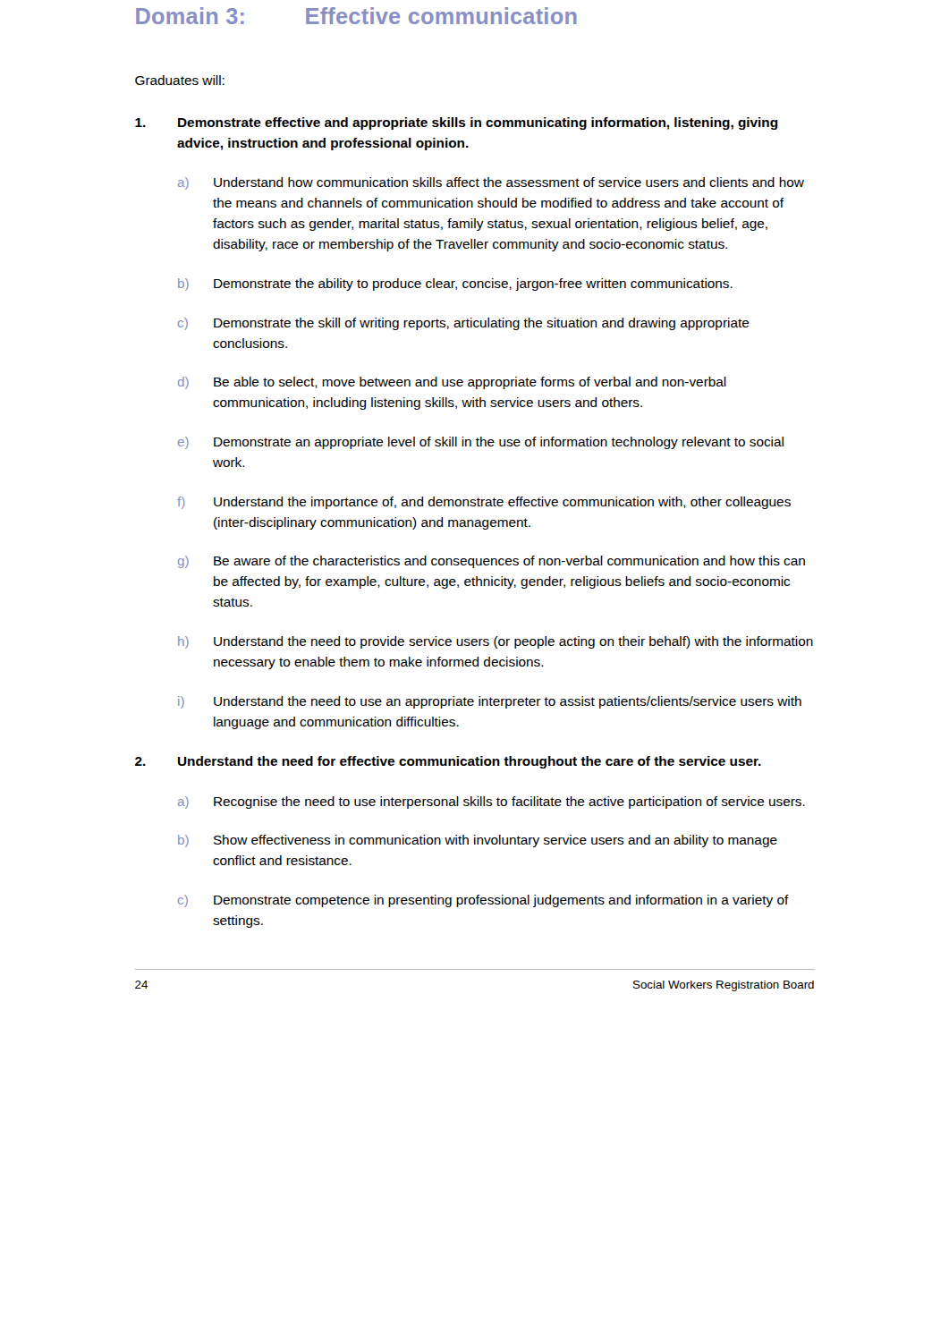Domain 3: Effective communication
Graduates will:
Demonstrate effective and appropriate skills in communicating information, listening, giving advice, instruction and professional opinion.
Understand how communication skills affect the assessment of service users and clients and how the means and channels of communication should be modified to address and take account of factors such as gender, marital status, family status, sexual orientation, religious belief, age, disability, race or membership of the Traveller community and socio-economic status.
Demonstrate the ability to produce clear, concise, jargon-free written communications.
Demonstrate the skill of writing reports, articulating the situation and drawing appropriate conclusions.
Be able to select, move between and use appropriate forms of verbal and non-verbal communication, including listening skills, with service users and others.
Demonstrate an appropriate level of skill in the use of information technology relevant to social work.
Understand the importance of, and demonstrate effective communication with, other colleagues (inter-disciplinary communication) and management.
Be aware of the characteristics and consequences of non-verbal communication and how this can be affected by, for example, culture, age, ethnicity, gender, religious beliefs and socio-economic status.
Understand the need to provide service users (or people acting on their behalf) with the information necessary to enable them to make informed decisions.
Understand the need to use an appropriate interpreter to assist patients/clients/service users with language and communication difficulties.
Understand the need for effective communication throughout the care of the service user.
Recognise the need to use interpersonal skills to facilitate the active participation of service users.
Show effectiveness in communication with involuntary service users and an ability to manage conflict and resistance.
Demonstrate competence in presenting professional judgements and information in a variety of settings.
24 Social Workers Registration Board